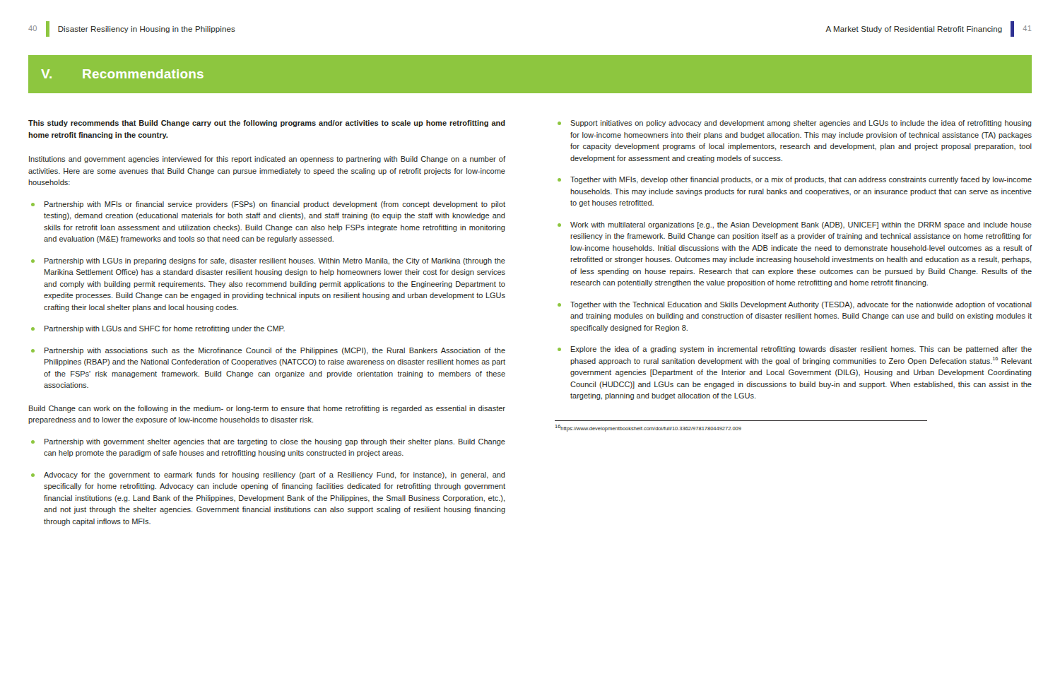40 Disaster Resiliency in Housing in the Philippines
A Market Study of Residential Retrofit Financing 41
V. Recommendations
This study recommends that Build Change carry out the following programs and/or activities to scale up home retrofitting and home retrofit financing in the country.
Institutions and government agencies interviewed for this report indicated an openness to partnering with Build Change on a number of activities. Here are some avenues that Build Change can pursue immediately to speed the scaling up of retrofit projects for low-income households:
Partnership with MFIs or financial service providers (FSPs) on financial product development (from concept development to pilot testing), demand creation (educational materials for both staff and clients), and staff training (to equip the staff with knowledge and skills for retrofit loan assessment and utilization checks). Build Change can also help FSPs integrate home retrofitting in monitoring and evaluation (M&E) frameworks and tools so that need can be regularly assessed.
Partnership with LGUs in preparing designs for safe, disaster resilient houses. Within Metro Manila, the City of Marikina (through the Marikina Settlement Office) has a standard disaster resilient housing design to help homeowners lower their cost for design services and comply with building permit requirements. They also recommend building permit applications to the Engineering Department to expedite processes. Build Change can be engaged in providing technical inputs on resilient housing and urban development to LGUs crafting their local shelter plans and local housing codes.
Partnership with LGUs and SHFC for home retrofitting under the CMP.
Partnership with associations such as the Microfinance Council of the Philippines (MCPI), the Rural Bankers Association of the Philippines (RBAP) and the National Confederation of Cooperatives (NATCCO) to raise awareness on disaster resilient homes as part of the FSPs' risk management framework. Build Change can organize and provide orientation training to members of these associations.
Build Change can work on the following in the medium- or long-term to ensure that home retrofitting is regarded as essential in disaster preparedness and to lower the exposure of low-income households to disaster risk.
Partnership with government shelter agencies that are targeting to close the housing gap through their shelter plans. Build Change can help promote the paradigm of safe houses and retrofitting housing units constructed in project areas.
Advocacy for the government to earmark funds for housing resiliency (part of a Resiliency Fund, for instance), in general, and specifically for home retrofitting. Advocacy can include opening of financing facilities dedicated for retrofitting through government financial institutions (e.g. Land Bank of the Philippines, Development Bank of the Philippines, the Small Business Corporation, etc.), and not just through the shelter agencies. Government financial institutions can also support scaling of resilient housing financing through capital inflows to MFIs.
Support initiatives on policy advocacy and development among shelter agencies and LGUs to include the idea of retrofitting housing for low-income homeowners into their plans and budget allocation. This may include provision of technical assistance (TA) packages for capacity development programs of local implementors, research and development, plan and project proposal preparation, tool development for assessment and creating models of success.
Together with MFIs, develop other financial products, or a mix of products, that can address constraints currently faced by low-income households. This may include savings products for rural banks and cooperatives, or an insurance product that can serve as incentive to get houses retrofitted.
Work with multilateral organizations [e.g., the Asian Development Bank (ADB), UNICEF] within the DRRM space and include house resiliency in the framework. Build Change can position itself as a provider of training and technical assistance on home retrofitting for low-income households. Initial discussions with the ADB indicate the need to demonstrate household-level outcomes as a result of retrofitted or stronger houses. Outcomes may include increasing household investments on health and education as a result, perhaps, of less spending on house repairs. Research that can explore these outcomes can be pursued by Build Change. Results of the research can potentially strengthen the value proposition of home retrofitting and home retrofit financing.
Together with the Technical Education and Skills Development Authority (TESDA), advocate for the nationwide adoption of vocational and training modules on building and construction of disaster resilient homes. Build Change can use and build on existing modules it specifically designed for Region 8.
Explore the idea of a grading system in incremental retrofitting towards disaster resilient homes. This can be patterned after the phased approach to rural sanitation development with the goal of bringing communities to Zero Open Defecation status.16 Relevant government agencies [Department of the Interior and Local Government (DILG), Housing and Urban Development Coordinating Council (HUDCC)] and LGUs can be engaged in discussions to build buy-in and support. When established, this can assist in the targeting, planning and budget allocation of the LGUs.
16https://www.developmentbookshelf.com/doi/full/10.3362/9781780449272.009